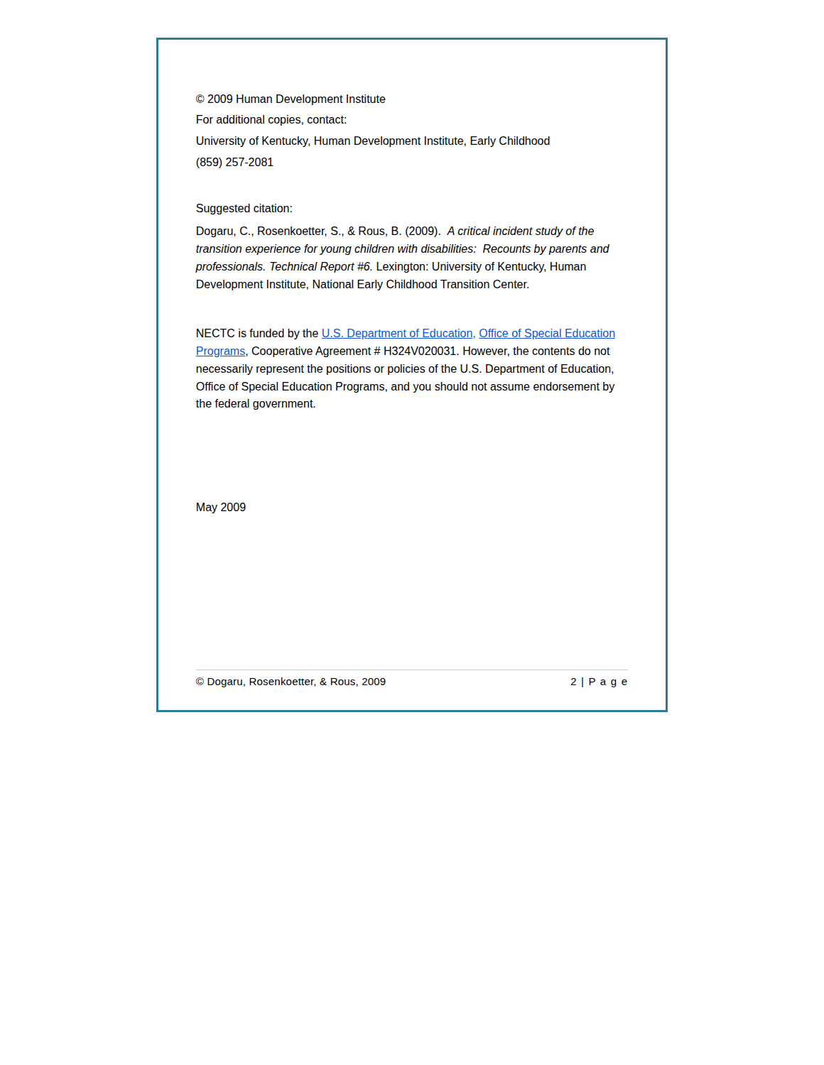© 2009 Human Development Institute
For additional copies, contact:
University of Kentucky, Human Development Institute, Early Childhood
(859) 257-2081
Suggested citation:
Dogaru, C., Rosenkoetter, S., & Rous, B. (2009). A critical incident study of the transition experience for young children with disabilities: Recounts by parents and professionals. Technical Report #6. Lexington: University of Kentucky, Human Development Institute, National Early Childhood Transition Center.
NECTC is funded by the U.S. Department of Education, Office of Special Education Programs, Cooperative Agreement # H324V020031. However, the contents do not necessarily represent the positions or policies of the U.S. Department of Education, Office of Special Education Programs, and you should not assume endorsement by the federal government.
May 2009
© Dogaru, Rosenkoetter, & Rous, 2009 2 | P a g e